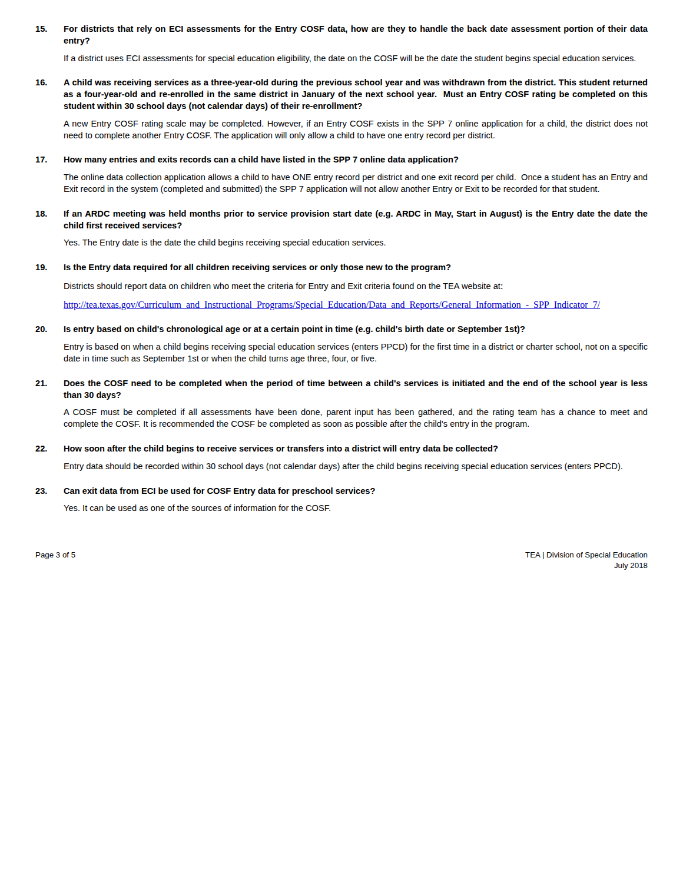15.
For districts that rely on ECI assessments for the Entry COSF data, how are they to handle the back date assessment portion of their data entry?
If a district uses ECI assessments for special education eligibility, the date on the COSF will be the date the student begins special education services.
16.
A child was receiving services as a three-year-old during the previous school year and was withdrawn from the district. This student returned as a four-year-old and re-enrolled in the same district in January of the next school year. Must an Entry COSF rating be completed on this student within 30 school days (not calendar days) of their re-enrollment?
A new Entry COSF rating scale may be completed. However, if an Entry COSF exists in the SPP 7 online application for a child, the district does not need to complete another Entry COSF. The application will only allow a child to have one entry record per district.
17.
How many entries and exits records can a child have listed in the SPP 7 online data application?
The online data collection application allows a child to have ONE entry record per district and one exit record per child. Once a student has an Entry and Exit record in the system (completed and submitted) the SPP 7 application will not allow another Entry or Exit to be recorded for that student.
18.
If an ARDC meeting was held months prior to service provision start date (e.g. ARDC in May, Start in August) is the Entry date the date the child first received services?
Yes. The Entry date is the date the child begins receiving special education services.
19.
Is the Entry data required for all children receiving services or only those new to the program?
Districts should report data on children who meet the criteria for Entry and Exit criteria found on the TEA website at:
http://tea.texas.gov/Curriculum_and_Instructional_Programs/Special_Education/Data_and_Reports/General_Information_-_SPP_Indicator_7/
20.
Is entry based on child's chronological age or at a certain point in time (e.g. child's birth date or September 1st)?
Entry is based on when a child begins receiving special education services (enters PPCD) for the first time in a district or charter school, not on a specific date in time such as September 1st or when the child turns age three, four, or five.
21.
Does the COSF need to be completed when the period of time between a child's services is initiated and the end of the school year is less than 30 days?
A COSF must be completed if all assessments have been done, parent input has been gathered, and the rating team has a chance to meet and complete the COSF. It is recommended the COSF be completed as soon as possible after the child's entry in the program.
22.
How soon after the child begins to receive services or transfers into a district will entry data be collected?
Entry data should be recorded within 30 school days (not calendar days) after the child begins receiving special education services (enters PPCD).
23.
Can exit data from ECI be used for COSF Entry data for preschool services?
Yes. It can be used as one of the sources of information for the COSF.
Page 3 of 5
TEA | Division of Special Education
July 2018